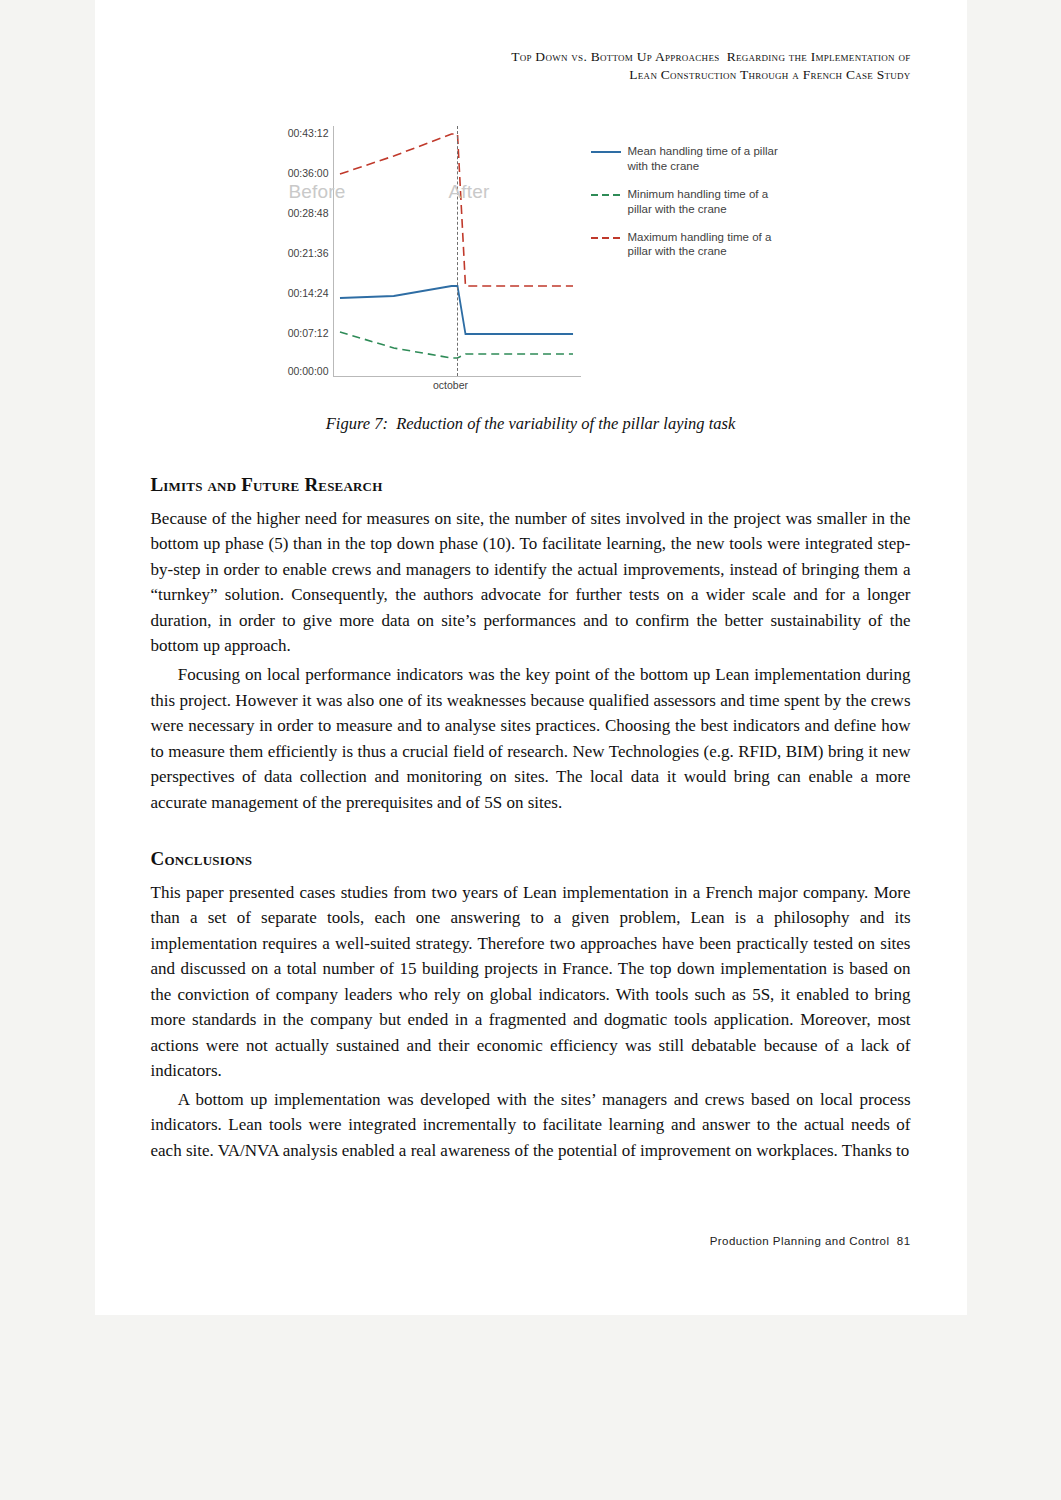Top Down vs. Bottom Up Approaches Regarding the Implementation of
Lean Construction Through a French Case Study
00:43:12 00:36:00 00:28:48 00:21:36 00:14:24 00:07:12 00:00:00
Before
After
october
Mean handling time of a pillar with the crane
Minimum handling time of a pillar with the crane
Maximum handling time of a pillar with the crane
Figure 7: Reduction of the variability of the pillar laying task
Limits and Future Research
Because of the higher need for measures on site, the number of sites involved in the project was smaller in the bottom up phase (5) than in the top down phase (10). To facilitate learning, the new tools were integrated step-by-step in order to enable crews and managers to identify the actual improvements, instead of bringing them a “turnkey” solution. Consequently, the authors advocate for further tests on a wider scale and for a longer duration, in order to give more data on site’s performances and to confirm the better sustainability of the bottom up approach.
Focusing on local performance indicators was the key point of the bottom up Lean implementation during this project. However it was also one of its weaknesses because qualified assessors and time spent by the crews were necessary in order to measure and to analyse sites practices. Choosing the best indicators and define how to measure them efficiently is thus a crucial field of research. New Technologies (e.g. RFID, BIM) bring it new perspectives of data collection and monitoring on sites. The local data it would bring can enable a more accurate management of the prerequisites and of 5S on sites.
Conclusions
This paper presented cases studies from two years of Lean implementation in a French major company. More than a set of separate tools, each one answering to a given problem, Lean is a philosophy and its implementation requires a well-suited strategy. Therefore two approaches have been practically tested on sites and discussed on a total number of 15 building projects in France. The top down implementation is based on the conviction of company leaders who rely on global indicators. With tools such as 5S, it enabled to bring more standards in the company but ended in a fragmented and dogmatic tools application. Moreover, most actions were not actually sustained and their economic efficiency was still debatable because of a lack of indicators.
A bottom up implementation was developed with the sites’ managers and crews based on local process indicators. Lean tools were integrated incrementally to facilitate learning and answer to the actual needs of each site. VA/NVA analysis enabled a real awareness of the potential of improvement on workplaces. Thanks to
Production Planning and Control 81